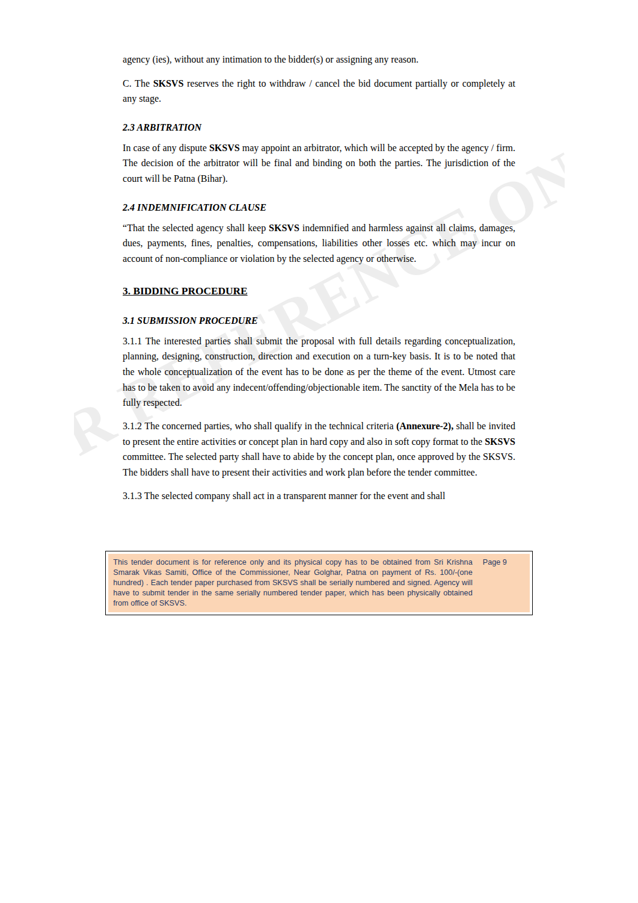FOR REFERENCE ONLY
agency (ies), without any intimation to the bidder(s) or assigning any reason.
C. The SKSVS reserves the right to withdraw / cancel the bid document partially or completely at any stage.
2.3 ARBITRATION
In case of any dispute SKSVS may appoint an arbitrator, which will be accepted by the agency / firm. The decision of the arbitrator will be final and binding on both the parties. The jurisdiction of the court will be Patna (Bihar).
2.4 INDEMNIFICATION CLAUSE
“That the selected agency shall keep SKSVS indemnified and harmless against all claims, damages, dues, payments, fines, penalties, compensations, liabilities other losses etc. which may incur on account of non-compliance or violation by the selected agency or otherwise.
3. BIDDING PROCEDURE
3.1 SUBMISSION PROCEDURE
3.1.1 The interested parties shall submit the proposal with full details regarding conceptualization, planning, designing, construction, direction and execution on a turn-key basis. It is to be noted that the whole conceptualization of the event has to be done as per the theme of the event. Utmost care has to be taken to avoid any indecent/offending/objectionable item. The sanctity of the Mela has to be fully respected.
3.1.2 The concerned parties, who shall qualify in the technical criteria (Annexure-2), shall be invited to present the entire activities or concept plan in hard copy and also in soft copy format to the SKSVS committee. The selected party shall have to abide by the concept plan, once approved by the SKSVS. The bidders shall have to present their activities and work plan before the tender committee.
3.1.3 The selected company shall act in a transparent manner for the event and shall
This tender document is for reference only and its physical copy has to be obtained from Sri Krishna Smarak Vikas Samiti, Office of the Commissioner, Near Golghar, Patna on payment of Rs. 100/-(one hundred) . Each tender paper purchased from SKSVS shall be serially numbered and signed. Agency will have to submit tender in the same serially numbered tender paper, which has been physically obtained from office of SKSVS.
Page 9